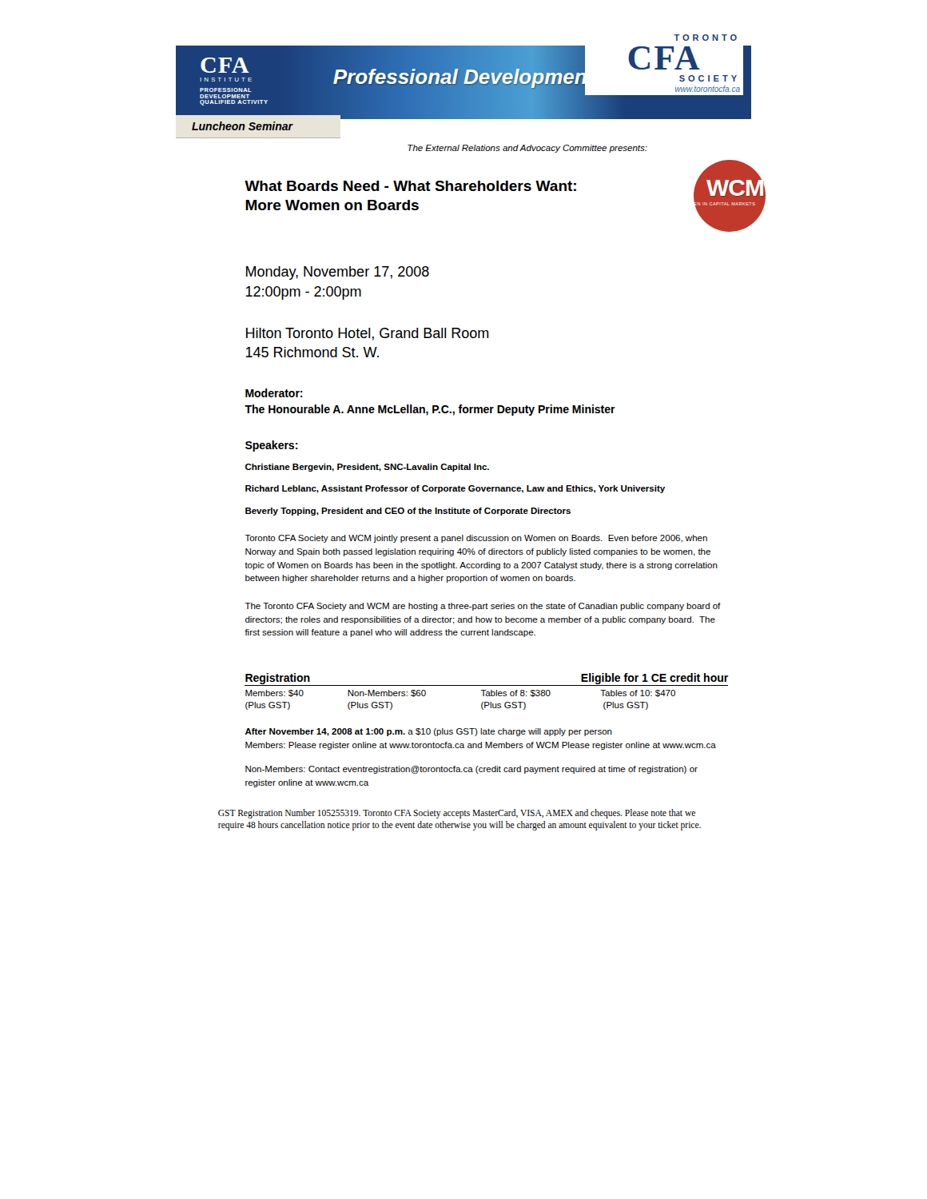CFA
INSTITUTE
PROFESSIONAL
DEVELOPMENT
QUALIFIED ACTIVITY
Professional Development
TORONTO
CFA
SOCIETY
www.torontocfa.ca
Luncheon Seminar
The External Relations and Advocacy Committee presents:
WCM
WOMEN IN CAPITAL MARKETS
What Boards Need - What Shareholders Want:
More Women on Boards
Monday, November 17, 2008
12:00pm - 2:00pm
Hilton Toronto Hotel, Grand Ball Room
145 Richmond St. W.
Moderator:
The Honourable A. Anne McLellan, P.C., former Deputy Prime Minister
Speakers:
Christiane Bergevin, President, SNC-Lavalin Capital Inc.
Richard Leblanc, Assistant Professor of Corporate Governance, Law and Ethics, York University
Beverly Topping, President and CEO of the Institute of Corporate Directors
Toronto CFA Society and WCM jointly present a panel discussion on Women on Boards. Even before 2006, when Norway and Spain both passed legislation requiring 40% of directors of publicly listed companies to be women, the topic of Women on Boards has been in the spotlight. According to a 2007 Catalyst study, there is a strong correlation between higher shareholder returns and a higher proportion of women on boards.
The Toronto CFA Society and WCM are hosting a three-part series on the state of Canadian public company board of directors; the roles and responsibilities of a director; and how to become a member of a public company board. The first session will feature a panel who will address the current landscape.
Registration Eligible for 1 CE credit hour
| Members: $40 | Non-Members: $60 | Tables of 8: $380 | Tables of 10: $470 |
| (Plus GST) | (Plus GST) | (Plus GST) | (Plus GST) |
After November 14, 2008 at 1:00 p.m. a $10 (plus GST) late charge will apply per person
Members: Please register online at www.torontocfa.ca and Members of WCM Please register online at www.wcm.ca
Non-Members: Contact eventregistration@torontocfa.ca (credit card payment required at time of registration) or register online at www.wcm.ca
GST Registration Number 105255319. Toronto CFA Society accepts MasterCard, VISA, AMEX and cheques. Please note that we require 48 hours cancellation notice prior to the event date otherwise you will be charged an amount equivalent to your ticket price.